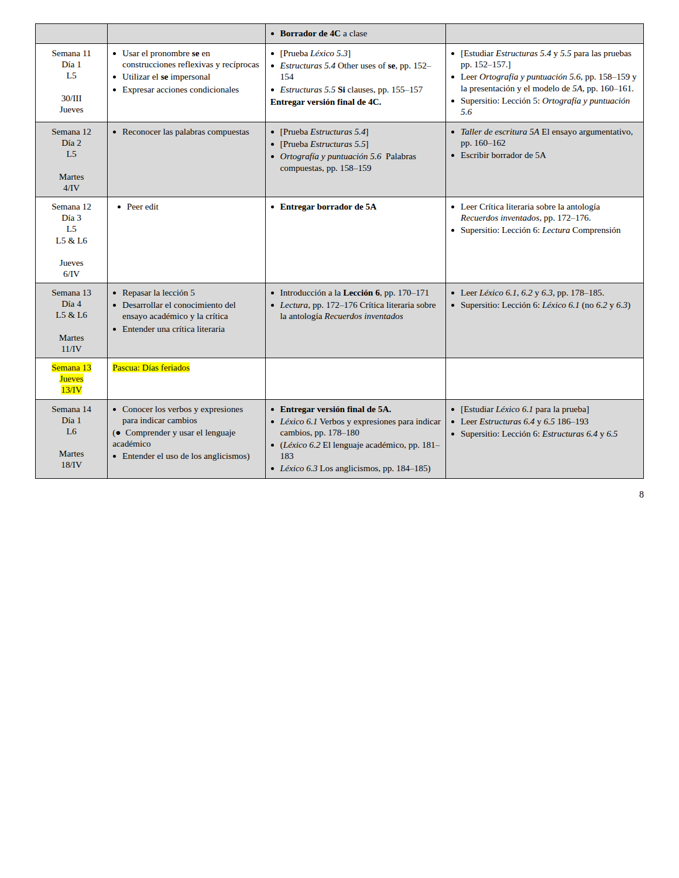| | | Borrador de 4C a clase | |
| Semana 11 Día 1 L5 30/III Jueves | Usar el pronombre se en construcciones reflexivas y recíprocas Utilizar el se impersonal Expresar acciones condicionales | [Prueba Léxico 5.3 ] Estructuras 5.4 Other uses of se , pp. 152–154 Estructuras 5.5 Si clauses, pp. 155–157 Entregar versión final de 4C. | [Estudiar Estructuras 5.4 y 5.5 para las pruebas pp. 152–157.] Leer Ortografía y puntuación 5.6 , pp. 158–159 y la presentación y el modelo de 5A , pp. 160–161. Supersitio: Lección 5: Ortografía y puntuación 5.6 |
| Semana 12 Día 2 L5 Martes 4/IV | Reconocer las palabras compuestas | [Prueba Estructuras 5.4 ] [Prueba Estructuras 5.5 ] Ortografía y puntuación 5.6 Palabras compuestas, pp. 158–159 | Taller de escritura 5A El ensayo argumentativo, pp. 160–162 Escribir borrador de 5A |
| Semana 12 Día 3 L5 L5 & L6 Jueves 6/IV | Peer edit | Entregar borrador de 5A | Leer Crítica literaria sobre la antología Recuerdos inventados , pp. 172–176. Supersitio: Lección 6: Lectura Comprensión |
| Semana 13 Día 4 L5 & L6 Martes 11/IV | Repasar la lección 5 Desarrollar el conocimiento del ensayo académico y la crítica Entender una crítica literaria | Introducción a la Lección 6 , pp. 170–171 Lectura , pp. 172–176 Crítica literaria sobre la antología Recuerdos inventados | Leer Léxico 6.1 , 6.2 y 6.3 , pp. 178–185. Supersitio: Lección 6: Léxico 6.1 (no 6.2 y 6.3 ) |
| Semana 13 Jueves 13/IV | Pascua: Días feriados | | |
| Semana 14 Día 1 L6 Martes 18/IV | Conocer los verbos y expresiones para indicar cambios (● Comprender y usar el lenguaje académico Entender el uso de los anglicismos) | Entregar versión final de 5A. Léxico 6.1 Verbos y expresiones para indicar cambios, pp. 178–180 ( Léxico 6.2 El lenguaje académico, pp. 181–183 Léxico 6.3 Los anglicismos, pp. 184–185) | [Estudiar Léxico 6.1 para la prueba] Leer Estructuras 6.4 y 6.5 186–193 Supersitio: Lección 6: Estructuras 6.4 y 6.5 |
8